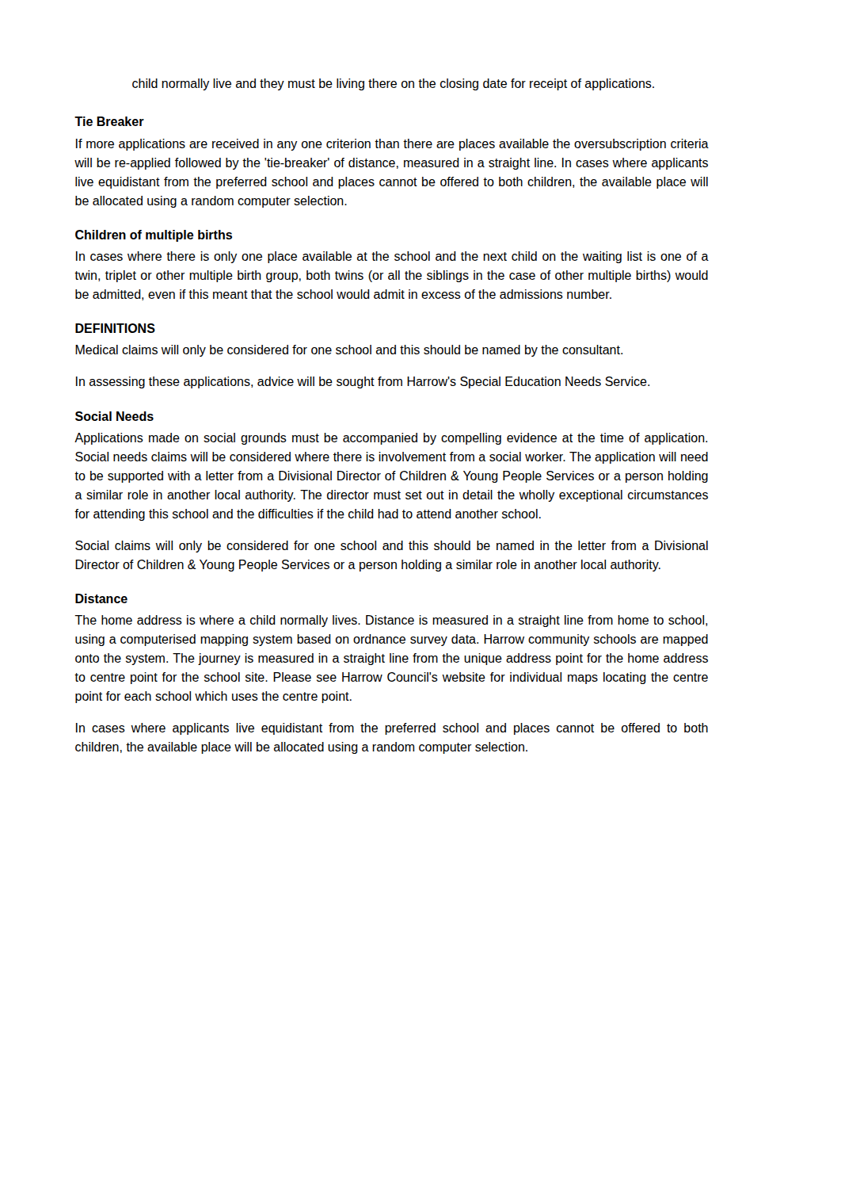child normally live and they must be living there on the closing date for receipt of applications.
Tie Breaker
If more applications are received in any one criterion than there are places available the oversubscription criteria will be re-applied followed by the 'tie-breaker' of distance, measured in a straight line. In cases where applicants live equidistant from the preferred school and places cannot be offered to both children, the available place will be allocated using a random computer selection.
Children of multiple births
In cases where there is only one place available at the school and the next child on the waiting list is one of a twin, triplet or other multiple birth group, both twins (or all the siblings in the case of other multiple births) would be admitted, even if this meant that the school would admit in excess of the admissions number.
DEFINITIONS
Medical claims will only be considered for one school and this should be named by the consultant.
In assessing these applications, advice will be sought from Harrow's Special Education Needs Service.
Social Needs
Applications made on social grounds must be accompanied by compelling evidence at the time of application. Social needs claims will be considered where there is involvement from a social worker. The application will need to be supported with a letter from a Divisional Director of Children & Young People Services or a person holding a similar role in another local authority. The director must set out in detail the wholly exceptional circumstances for attending this school and the difficulties if the child had to attend another school.
Social claims will only be considered for one school and this should be named in the letter from a Divisional Director of Children & Young People Services or a person holding a similar role in another local authority.
Distance
The home address is where a child normally lives. Distance is measured in a straight line from home to school, using a computerised mapping system based on ordnance survey data. Harrow community schools are mapped onto the system. The journey is measured in a straight line from the unique address point for the home address to centre point for the school site. Please see Harrow Council's website for individual maps locating the centre point for each school which uses the centre point.
In cases where applicants live equidistant from the preferred school and places cannot be offered to both children, the available place will be allocated using a random computer selection.